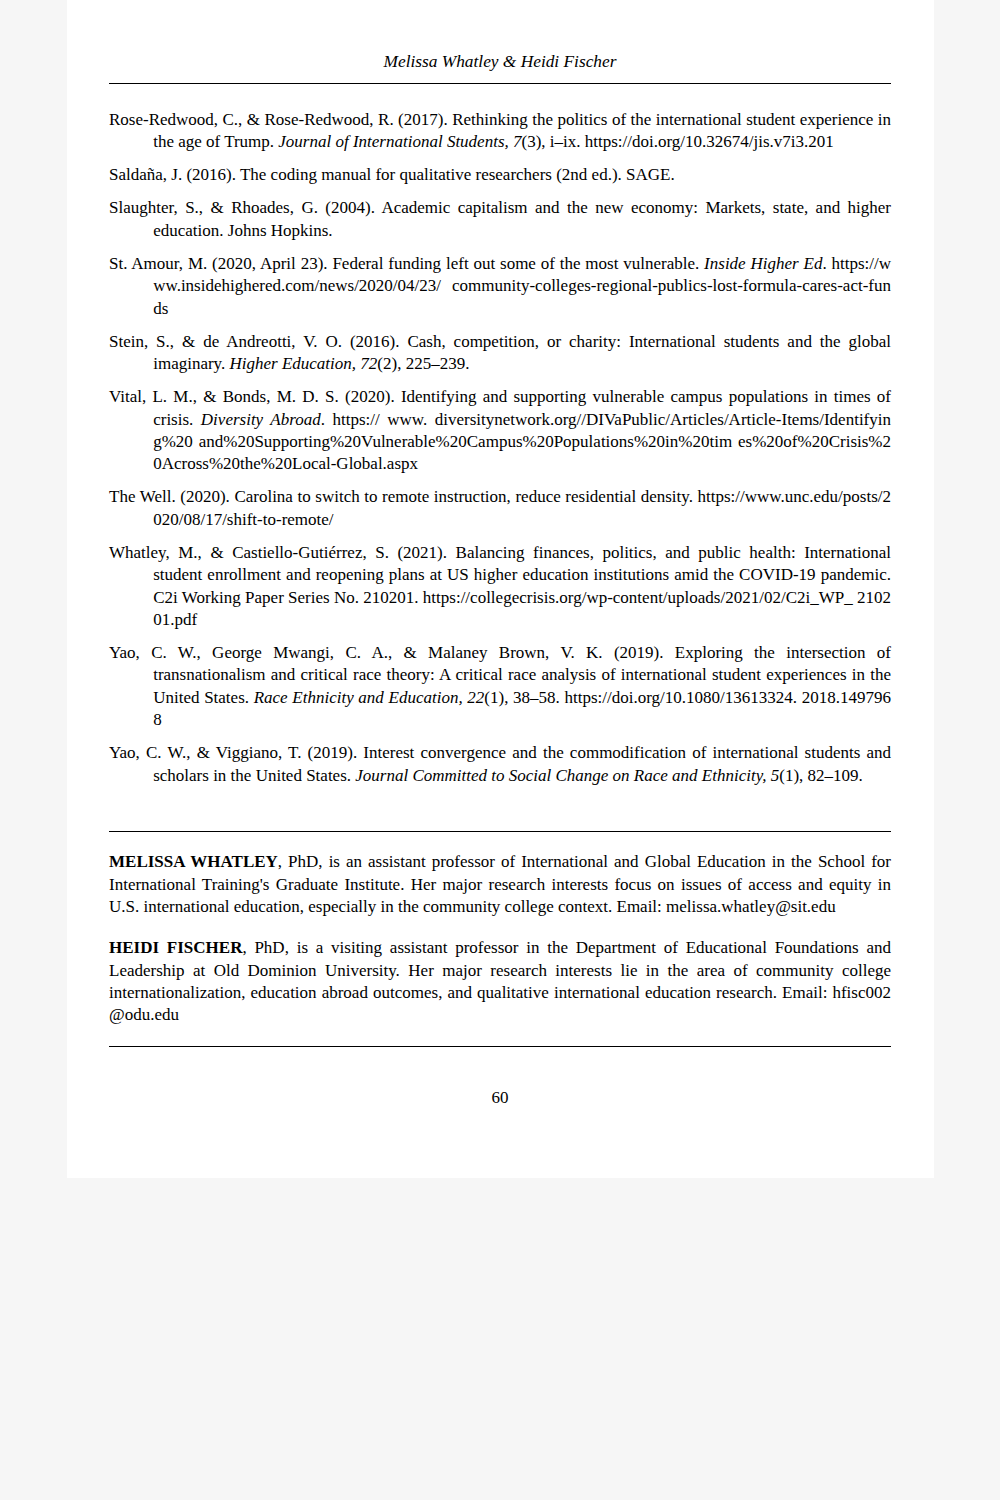Melissa Whatley & Heidi Fischer
Rose-Redwood, C., & Rose-Redwood, R. (2017). Rethinking the politics of the international student experience in the age of Trump. Journal of International Students, 7(3), i–ix. https://doi.org/10.32674/jis.v7i3.201
Saldaña, J. (2016). The coding manual for qualitative researchers (2nd ed.). SAGE.
Slaughter, S., & Rhoades, G. (2004). Academic capitalism and the new economy: Markets, state, and higher education. Johns Hopkins.
St. Amour, M. (2020, April 23). Federal funding left out some of the most vulnerable. Inside Higher Ed. https://www.insidehighered.com/news/2020/04/23/ community-colleges-regional-publics-lost-formula-cares-act-funds
Stein, S., & de Andreotti, V. O. (2016). Cash, competition, or charity: International students and the global imaginary. Higher Education, 72(2), 225–239.
Vital, L. M., & Bonds, M. D. S. (2020). Identifying and supporting vulnerable campus populations in times of crisis. Diversity Abroad. https:// www. diversitynetwork.org//DIVaPublic/Articles/Article-Items/Identifying%20 and%20Supporting%20Vulnerable%20Campus%20Populations%20in%20tim es%20of%20Crisis%20Across%20the%20Local-Global.aspx
The Well. (2020). Carolina to switch to remote instruction, reduce residential density. https://www.unc.edu/posts/2020/08/17/shift-to-remote/
Whatley, M., & Castiello-Gutiérrez, S. (2021). Balancing finances, politics, and public health: International student enrollment and reopening plans at US higher education institutions amid the COVID-19 pandemic. C2i Working Paper Series No. 210201. https://collegecrisis.org/wp-content/uploads/2021/02/C2i_WP_ 210201.pdf
Yao, C. W., George Mwangi, C. A., & Malaney Brown, V. K. (2019). Exploring the intersection of transnationalism and critical race theory: A critical race analysis of international student experiences in the United States. Race Ethnicity and Education, 22(1), 38–58. https://doi.org/10.1080/13613324. 2018.1497968
Yao, C. W., & Viggiano, T. (2019). Interest convergence and the commodification of international students and scholars in the United States. Journal Committed to Social Change on Race and Ethnicity, 5(1), 82–109.
MELISSA WHATLEY, PhD, is an assistant professor of International and Global Education in the School for International Training's Graduate Institute. Her major research interests focus on issues of access and equity in U.S. international education, especially in the community college context. Email: melissa.whatley@sit.edu
HEIDI FISCHER, PhD, is a visiting assistant professor in the Department of Educational Foundations and Leadership at Old Dominion University. Her major research interests lie in the area of community college internationalization, education abroad outcomes, and qualitative international education research. Email: hfisc002@odu.edu
60